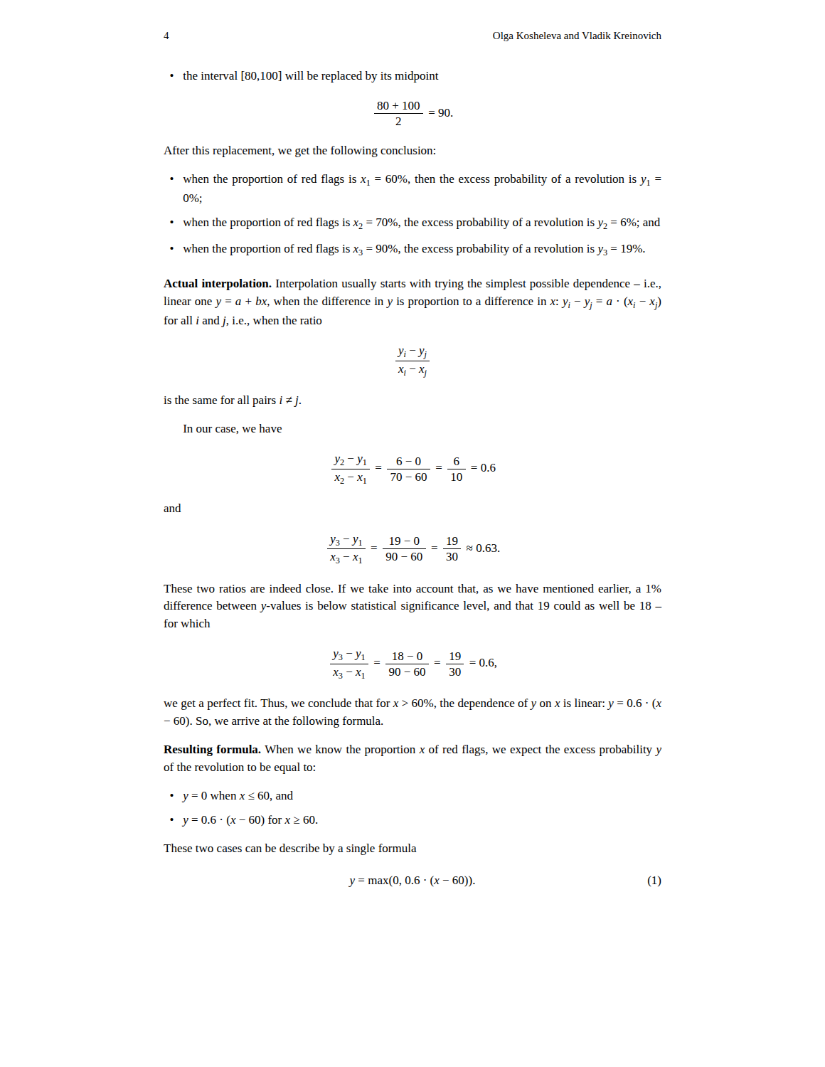4 Olga Kosheleva and Vladik Kreinovich
the interval [80,100] will be replaced by its midpoint
80 + 1002 = 90.
After this replacement, we get the following conclusion:
when the proportion of red flags is x1 = 60%, then the excess probability of a revolution is y1 = 0%;
when the proportion of red flags is x2 = 70%, the excess probability of a revolution is y2 = 6%; and
when the proportion of red flags is x3 = 90%, the excess probability of a revolution is y3 = 19%.
Actual interpolation. Interpolation usually starts with trying the simplest possible dependence – i.e., linear one y = a + bx, when the difference in y is proportion to a difference in x: yi − yj = a · (xi − xj) for all i and j, i.e., when the ratio
yi − yj xi − xj
is the same for all pairs i ≠ j.
In our case, we have
y2 − y1 x2 − x1 = 6 − 070 − 60 = 610 = 0.6
and
y3 − y1 x3 − x1 = 19 − 090 − 60 = 1930 ≈ 0.63.
These two ratios are indeed close. If we take into account that, as we have mentioned earlier, a 1% difference between y-values is below statistical significance level, and that 19 could as well be 18 – for which
y3 − y1 x3 − x1 = 18 − 090 − 60 = 1930 = 0.6,
we get a perfect fit. Thus, we conclude that for x > 60%, the dependence of y on x is linear: y = 0.6 · (x − 60). So, we arrive at the following formula.
Resulting formula. When we know the proportion x of red flags, we expect the excess probability y of the revolution to be equal to:
y = 0 when x ≤ 60, and
y = 0.6 · (x − 60) for x ≥ 60.
These two cases can be describe by a single formula
y = max(0, 0.6 · (x − 60)). (1)